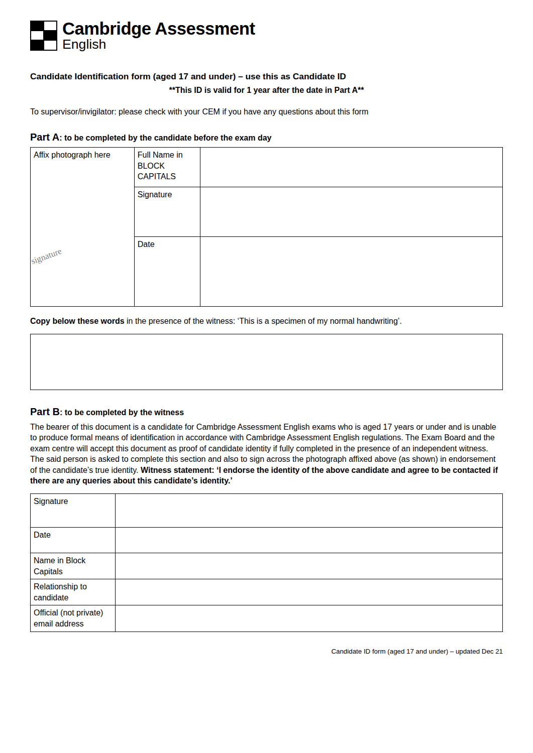Cambridge Assessment
English
Candidate Identification form (aged 17 and under) – use this as Candidate ID
**This ID is valid for 1 year after the date in Part A**
To supervisor/invigilator: please check with your CEM if you have any questions about this form
Part A: to be completed by the candidate before the exam day
| Affix photograph here Witness signature | Full Name in BLOCK CAPITALS | |
| Signature | |
| Date | |
Copy below these words in the presence of the witness: ‘This is a specimen of my normal handwriting’.
Part B: to be completed by the witness
The bearer of this document is a candidate for Cambridge Assessment English exams who is aged 17 years or under and is unable to produce formal means of identification in accordance with Cambridge Assessment English regulations. The Exam Board and the exam centre will accept this document as proof of candidate identity if fully completed in the presence of an independent witness. The said person is asked to complete this section and also to sign across the photograph affixed above (as shown) in endorsement of the candidate’s true identity. Witness statement: ‘I endorse the identity of the above candidate and agree to be contacted if there are any queries about this candidate’s identity.’
| Signature | |
| Date | |
| Name in Block Capitals | |
| Relationship to candidate | |
| Official (not private) email address | |
Candidate ID form (aged 17 and under) – updated Dec 21